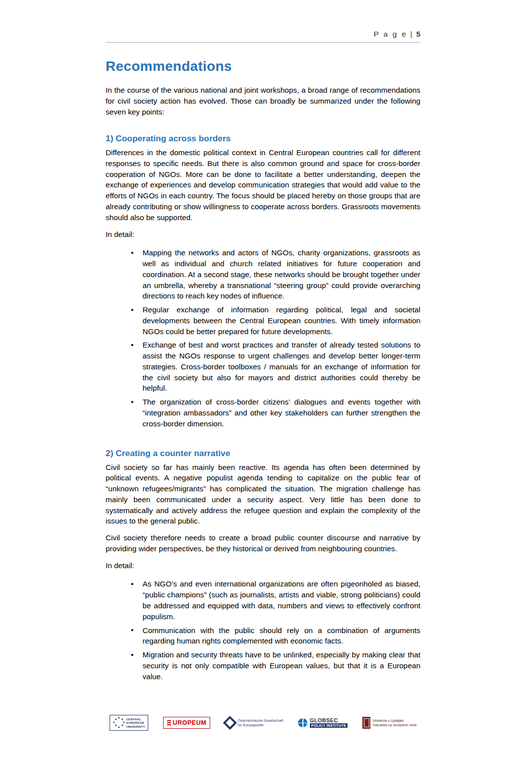P a g e | 5
Recommendations
In the course of the various national and joint workshops, a broad range of recommendations for civil society action has evolved. Those can broadly be summarized under the following seven key points:
1) Cooperating across borders
Differences in the domestic political context in Central European countries call for different responses to specific needs. But there is also common ground and space for cross-border cooperation of NGOs. More can be done to facilitate a better understanding, deepen the exchange of experiences and develop communication strategies that would add value to the efforts of NGOs in each country. The focus should be placed hereby on those groups that are already contributing or show willingness to cooperate across borders. Grassroots movements should also be supported.
In detail:
Mapping the networks and actors of NGOs, charity organizations, grassroots as well as individual and church related initiatives for future cooperation and coordination. At a second stage, these networks should be brought together under an umbrella, whereby a transnational “steering group” could provide overarching directions to reach key nodes of influence.
Regular exchange of information regarding political, legal and societal developments between the Central European countries. With timely information NGOs could be better prepared for future developments.
Exchange of best and worst practices and transfer of already tested solutions to assist the NGOs response to urgent challenges and develop better longer-term strategies. Cross-border toolboxes / manuals for an exchange of information for the civil society but also for mayors and district authorities could thereby be helpful.
The organization of cross-border citizens’ dialogues and events together with “integration ambassadors” and other key stakeholders can further strengthen the cross-border dimension.
2) Creating a counter narrative
Civil society so far has mainly been reactive. Its agenda has often been determined by political events. A negative populist agenda tending to capitalize on the public fear of “unknown refugees/migrants” has complicated the situation. The migration challenge has mainly been communicated under a security aspect. Very little has been done to systematically and actively address the refugee question and explain the complexity of the issues to the general public.
Civil society therefore needs to create a broad public counter discourse and narrative by providing wider perspectives, be they historical or derived from neighbouring countries.
In detail:
As NGO’s and even international organizations are often pigeonholed as biased, “public champions” (such as journalists, artists and viable, strong politicians) could be addressed and equipped with data, numbers and views to effectively confront populism.
Communication with the public should rely on a combination of arguments regarding human rights complemented with economic facts.
Migration and security threats have to be unlinked, especially by making clear that security is not only compatible with European values, but that it is a European value.
★ ★ ★ ★ ★ ★ ★ ★
Central
European
University
UROPEUM
Österreichische Gesellschaft
für Europapolitik
GLOBSEC POLICY INSTITUTE
Univerza v Ljubljani
Fakulteta za družbene vede